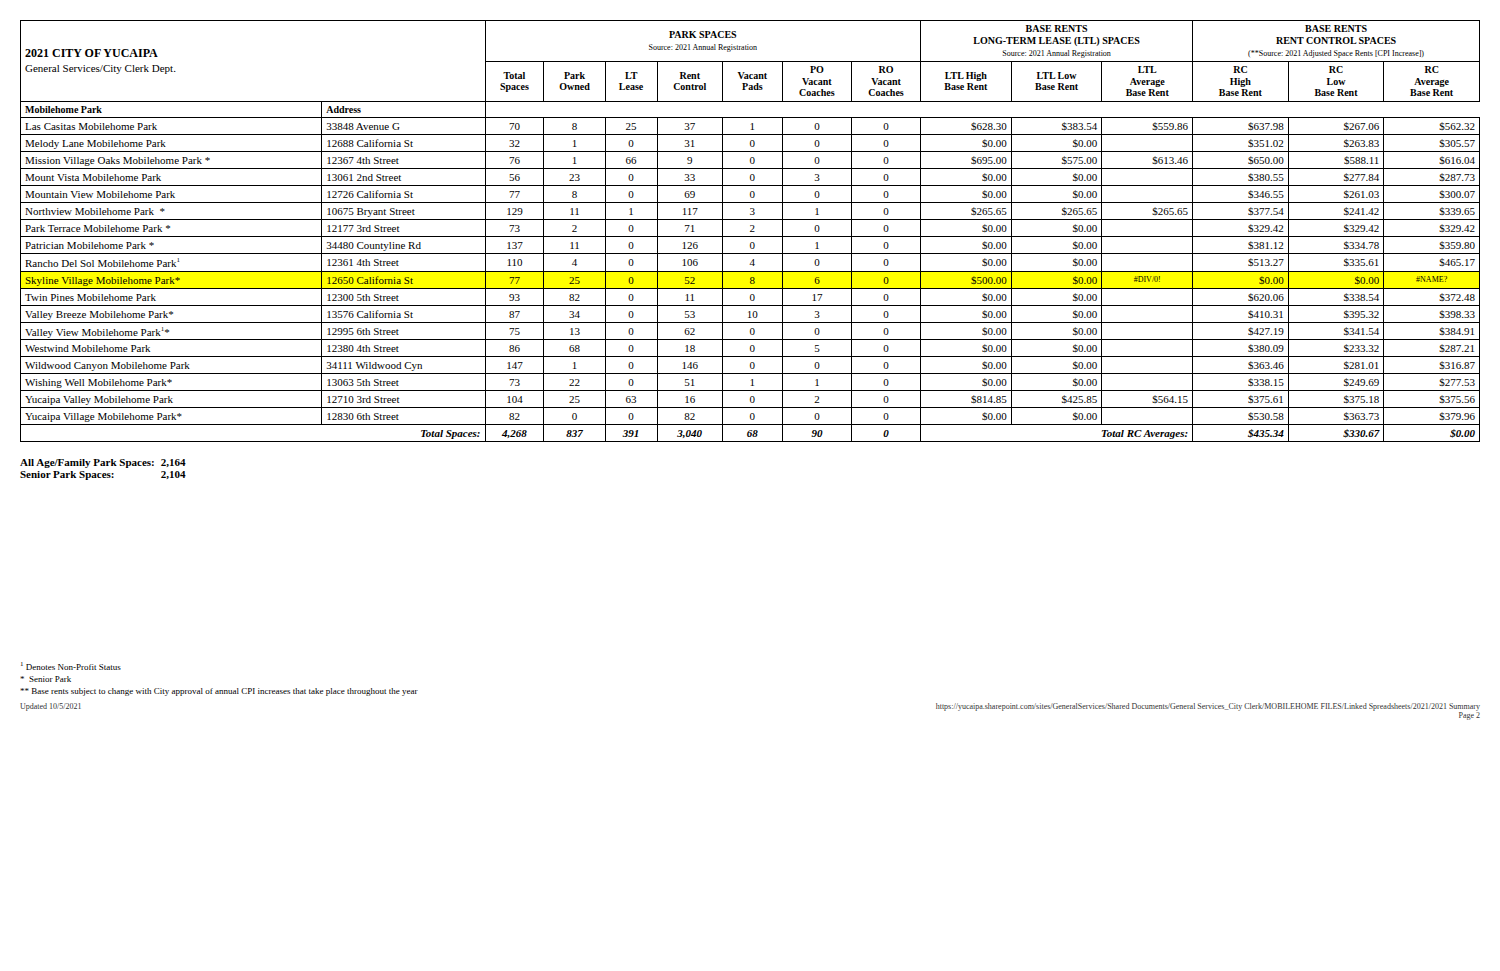| 2021 CITY OF YUCAIPA General Services/City Clerk Dept. | PARK SPACES Source: 2021 Annual Registration | BASE RENTS LONG-TERM LEASE (LTL) SPACES Source: 2021 Annual Registration | BASE RENTS RENT CONTROL SPACES (**Source: 2021 Adjusted Space Rents [CPI Increase]) |
| --- | --- | --- | --- |
| Total Spaces | Park Owned | LT Lease | Rent Control | Vacant Pads | PO Vacant Coaches | RO Vacant Coaches | LTL High Base Rent | LTL Low Base Rent | LTL Average Base Rent | RC High Base Rent | RC Low Base Rent | RC Average Base Rent |
| Mobilehome Park | Address | |
| Las Casitas Mobilehome Park | 33848 Avenue G | 70 | 8 | 25 | 37 | 1 | 0 | 0 | $628.30 | $383.54 | $559.86 | $637.98 | $267.06 | $562.32 |
| Melody Lane Mobilehome Park | 12688 California St | 32 | 1 | 0 | 31 | 0 | 0 | 0 | $0.00 | $0.00 | | $351.02 | $263.83 | $305.57 |
| Mission Village Oaks Mobilehome Park * | 12367 4th Street | 76 | 1 | 66 | 9 | 0 | 0 | 0 | $695.00 | $575.00 | $613.46 | $650.00 | $588.11 | $616.04 |
| Mount Vista Mobilehome Park | 13061 2nd Street | 56 | 23 | 0 | 33 | 0 | 3 | 0 | $0.00 | $0.00 | | $380.55 | $277.84 | $287.73 |
| Mountain View Mobilehome Park | 12726 California St | 77 | 8 | 0 | 69 | 0 | 0 | 0 | $0.00 | $0.00 | | $346.55 | $261.03 | $300.07 |
| Northview Mobilehome Park * | 10675 Bryant Street | 129 | 11 | 1 | 117 | 3 | 1 | 0 | $265.65 | $265.65 | $265.65 | $377.54 | $241.42 | $339.65 |
| Park Terrace Mobilehome Park * | 12177 3rd Street | 73 | 2 | 0 | 71 | 2 | 0 | 0 | $0.00 | $0.00 | | $329.42 | $329.42 | $329.42 |
| Patrician Mobilehome Park * | 34480 Countyline Rd | 137 | 11 | 0 | 126 | 0 | 1 | 0 | $0.00 | $0.00 | | $381.12 | $334.78 | $359.80 |
| Rancho Del Sol Mobilehome Park 1 | 12361 4th Street | 110 | 4 | 0 | 106 | 4 | 0 | 0 | $0.00 | $0.00 | | $513.27 | $335.61 | $465.17 |
| Skyline Village Mobilehome Park* | 12650 California St | 77 | 25 | 0 | 52 | 8 | 6 | 0 | $500.00 | $0.00 | #DIV/0! | $0.00 | $0.00 | #NAME? |
| Twin Pines Mobilehome Park | 12300 5th Street | 93 | 82 | 0 | 11 | 0 | 17 | 0 | $0.00 | $0.00 | | $620.06 | $338.54 | $372.48 |
| Valley Breeze Mobilehome Park* | 13576 California St | 87 | 34 | 0 | 53 | 10 | 3 | 0 | $0.00 | $0.00 | | $410.31 | $395.32 | $398.33 |
| Valley View Mobilehome Park 1 * | 12995 6th Street | 75 | 13 | 0 | 62 | 0 | 0 | 0 | $0.00 | $0.00 | | $427.19 | $341.54 | $384.91 |
| Westwind Mobilehome Park | 12380 4th Street | 86 | 68 | 0 | 18 | 0 | 5 | 0 | $0.00 | $0.00 | | $380.09 | $233.32 | $287.21 |
| Wildwood Canyon Mobilehome Park | 34111 Wildwood Cyn | 147 | 1 | 0 | 146 | 0 | 0 | 0 | $0.00 | $0.00 | | $363.46 | $281.01 | $316.87 |
| Wishing Well Mobilehome Park* | 13063 5th Street | 73 | 22 | 0 | 51 | 1 | 1 | 0 | $0.00 | $0.00 | | $338.15 | $249.69 | $277.53 |
| Yucaipa Valley Mobilehome Park | 12710 3rd Street | 104 | 25 | 63 | 16 | 0 | 2 | 0 | $814.85 | $425.85 | $564.15 | $375.61 | $375.18 | $375.56 |
| Yucaipa Village Mobilehome Park* | 12830 6th Street | 82 | 0 | 0 | 82 | 0 | 0 | 0 | $0.00 | $0.00 | | $530.58 | $363.73 | $379.96 |
| Total Spaces: | 4,268 | 837 | 391 | 3,040 | 68 | 90 | 0 | Total RC Averages: | $435.34 | $330.67 | $0.00 |
| All Age/Family Park Spaces: | 2,164 |
| Senior Park Spaces: | 2,104 |
1 Denotes Non-Profit Status
* Senior Park
** Base rents subject to change with City approval of annual CPI increases that take place throughout the year
Updated 10/5/2021
https://yucaipa.sharepoint.com/sites/GeneralServices/Shared Documents/General Services_City Clerk/MOBILEHOME FILES/Linked Spreadsheets/2021/2021 Summary
Page 2